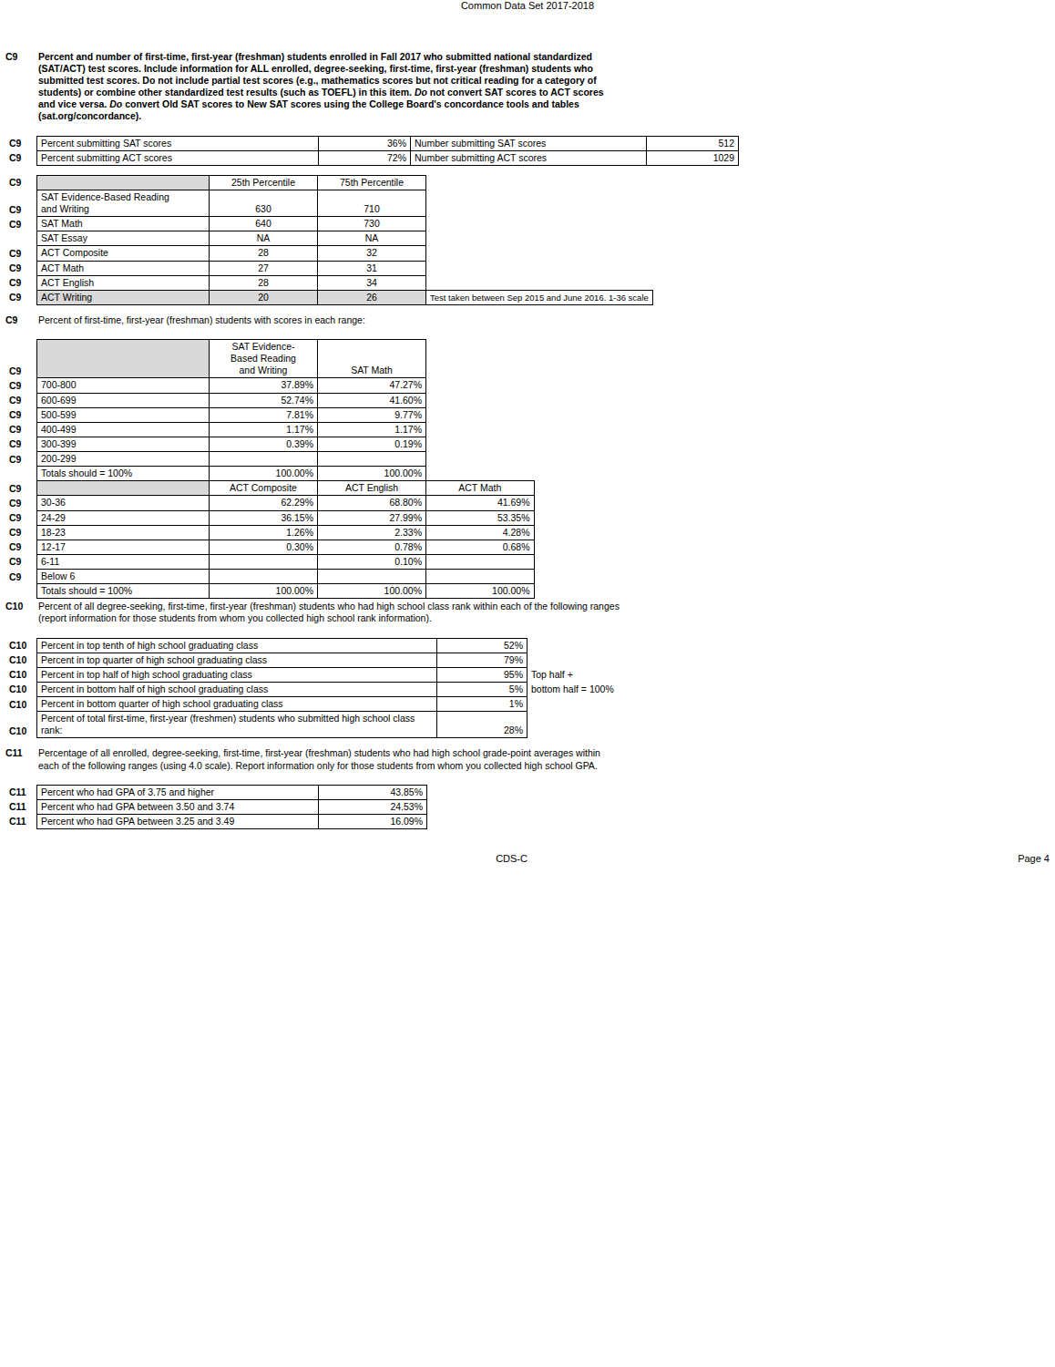Common Data Set 2017-2018
C9
Percent and number of first-time, first-year (freshman) students enrolled in Fall 2017 who submitted national standardized (SAT/ACT) test scores. Include information for ALL enrolled, degree-seeking, first-time, first-year (freshman) students who submitted test scores. Do not include partial test scores (e.g., mathematics scores but not critical reading for a category of students) or combine other standardized test results (such as TOEFL) in this item. Do not convert SAT scores to ACT scores and vice versa. Do convert Old SAT scores to New SAT scores using the College Board's concordance tools and tables (sat.org/concordance).
| C9 | Percent submitting SAT scores | 36% | Number submitting SAT scores | 512 |
| C9 | Percent submitting ACT scores | 72% | Number submitting ACT scores | 1029 |
| C9 | | 25th Percentile | 75th Percentile | |
| C9 | SAT Evidence-Based Reading and Writing | 630 | 710 | |
| C9 | SAT Math | 640 | 730 | |
| | SAT Essay | NA | NA | |
| C9 | ACT Composite | 28 | 32 | |
| C9 | ACT Math | 27 | 31 | |
| C9 | ACT English | 28 | 34 | |
| C9 | ACT Writing | 20 | 26 | Test taken between Sep 2015 and June 2016. 1-36 scale |
C9
Percent of first-time, first-year (freshman) students with scores in each range:
| C9 | | SAT Evidence- Based Reading and Writing | SAT Math | |
| C9 | 700-800 | 37.89% | 47.27% | |
| C9 | 600-699 | 52.74% | 41.60% | |
| C9 | 500-599 | 7.81% | 9.77% | |
| C9 | 400-499 | 1.17% | 1.17% | |
| C9 | 300-399 | 0.39% | 0.19% | |
| C9 | 200-299 | | | |
| | Totals should = 100% | 100.00% | 100.00% | |
| C9 | | ACT Composite | ACT English | ACT Math |
| C9 | 30-36 | 62.29% | 68.80% | 41.69% |
| C9 | 24-29 | 36.15% | 27.99% | 53.35% |
| C9 | 18-23 | 1.26% | 2.33% | 4.28% |
| C9 | 12-17 | 0.30% | 0.78% | 0.68% |
| C9 | 6-11 | | 0.10% | |
| C9 | Below 6 | | | |
| | Totals should = 100% | 100.00% | 100.00% | 100.00% |
C10
Percent of all degree-seeking, first-time, first-year (freshman) students who had high school class rank within each of the following ranges (report information for those students from whom you collected high school rank information).
| C10 | Percent in top tenth of high school graduating class | 52% | |
| C10 | Percent in top quarter of high school graduating class | 79% | |
| C10 | Percent in top half of high school graduating class | 95% | Top half + |
| C10 | Percent in bottom half of high school graduating class | 5% | bottom half = 100% |
| C10 | Percent in bottom quarter of high school graduating class | 1% | |
| C10 | Percent of total first-time, first-year (freshmen) students who submitted high school class rank: | 28% | |
C11
Percentage of all enrolled, degree-seeking, first-time, first-year (freshman) students who had high school grade-point averages within each of the following ranges (using 4.0 scale). Report information only for those students from whom you collected high school GPA.
| C11 | Percent who had GPA of 3.75 and higher | 43.85% |
| C11 | Percent who had GPA between 3.50 and 3.74 | 24.53% |
| C11 | Percent who had GPA between 3.25 and 3.49 | 16.09% |
CDS-C
Page 4